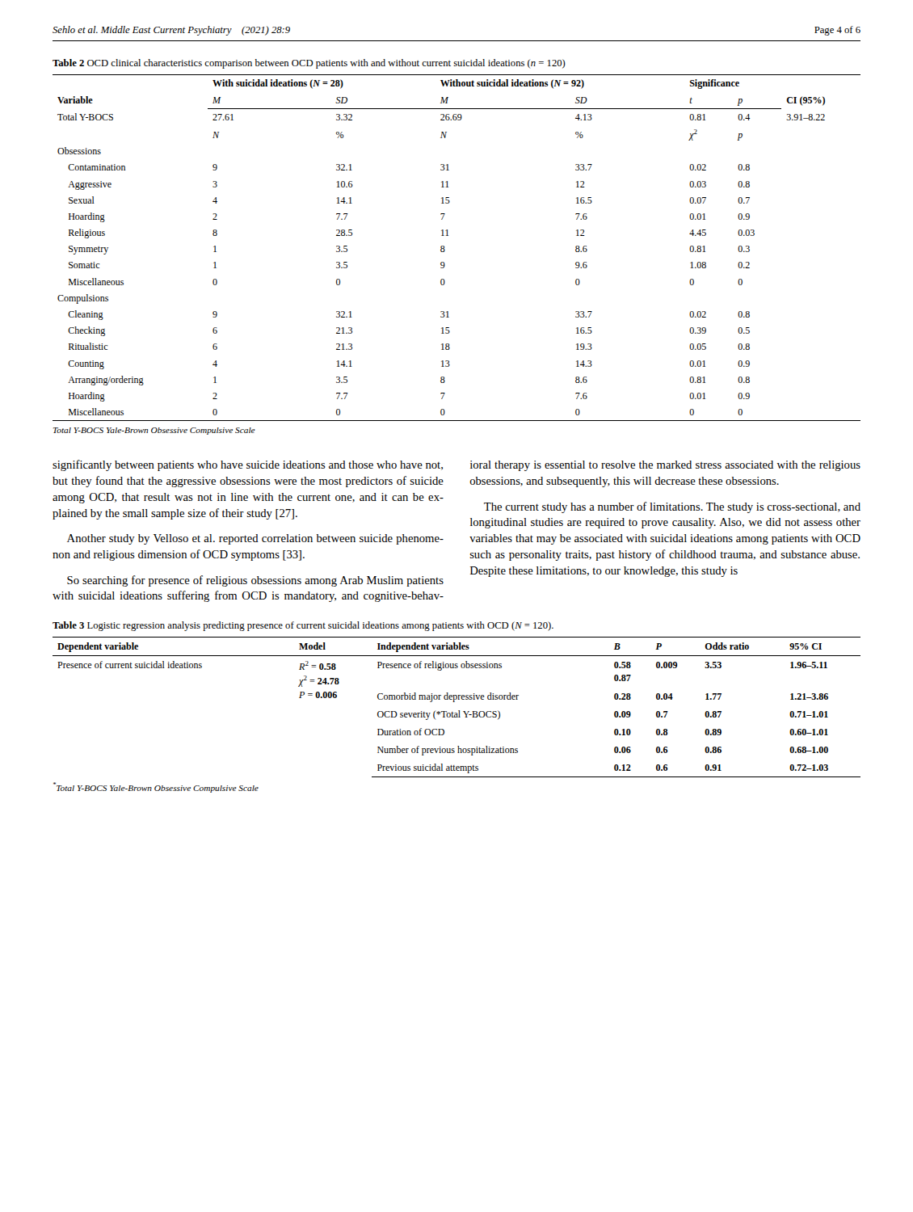Sehlo et al. Middle East Current Psychiatry (2021) 28:9
Page 4 of 6
Table 2 OCD clinical characteristics comparison between OCD patients with and without current suicidal ideations (n = 120)
| Variable | With suicidal ideations ( N = 28) | Without suicidal ideations ( N = 92) | Significance | CI (95%) |
| --- | --- | --- | --- | --- |
| M | SD | M | SD | t | p |
| Total Y-BOCS | 27.61 | 3.32 | 26.69 | 4.13 | 0.81 | 0.4 | 3.91–8.22 |
| | N | % | N | % | χ 2 | p | |
| Obsessions | |
| Contamination | 9 | 32.1 | 31 | 33.7 | 0.02 | 0.8 | |
| Aggressive | 3 | 10.6 | 11 | 12 | 0.03 | 0.8 | |
| Sexual | 4 | 14.1 | 15 | 16.5 | 0.07 | 0.7 | |
| Hoarding | 2 | 7.7 | 7 | 7.6 | 0.01 | 0.9 | |
| Religious | 8 | 28.5 | 11 | 12 | 4.45 | 0.03 | |
| Symmetry | 1 | 3.5 | 8 | 8.6 | 0.81 | 0.3 | |
| Somatic | 1 | 3.5 | 9 | 9.6 | 1.08 | 0.2 | |
| Miscellaneous | 0 | 0 | 0 | 0 | 0 | 0 | |
| Compulsions | |
| Cleaning | 9 | 32.1 | 31 | 33.7 | 0.02 | 0.8 | |
| Checking | 6 | 21.3 | 15 | 16.5 | 0.39 | 0.5 | |
| Ritualistic | 6 | 21.3 | 18 | 19.3 | 0.05 | 0.8 | |
| Counting | 4 | 14.1 | 13 | 14.3 | 0.01 | 0.9 | |
| Arranging/ordering | 1 | 3.5 | 8 | 8.6 | 0.81 | 0.8 | |
| Hoarding | 2 | 7.7 | 7 | 7.6 | 0.01 | 0.9 | |
| Miscellaneous | 0 | 0 | 0 | 0 | 0 | 0 | |
Total Y-BOCS Yale-Brown Obsessive Compulsive Scale
significantly between patients who have suicide ideations and those who have not, but they found that the aggressive obsessions were the most predictors of suicide among OCD, that result was not in line with the current one, and it can be explained by the small sample size of their study [27].
Another study by Velloso et al. reported correlation between suicide phenomenon and religious dimension of OCD symptoms [33].
So searching for presence of religious obsessions among Arab Muslim patients with suicidal ideations suffering from OCD is mandatory, and cognitive-behavioral therapy is essential to resolve the marked stress associated with the religious obsessions, and subsequently, this will decrease these obsessions.
The current study has a number of limitations. The study is cross-sectional, and longitudinal studies are required to prove causality. Also, we did not assess other variables that may be associated with suicidal ideations among patients with OCD such as personality traits, past history of childhood trauma, and substance abuse. Despite these limitations, to our knowledge, this study is
Table 3 Logistic regression analysis predicting presence of current suicidal ideations among patients with OCD (N = 120).
| Dependent variable | Model | Independent variables | B | P | Odds ratio | 95% CI |
| --- | --- | --- | --- | --- | --- | --- |
| Presence of current suicidal ideations | R 2 = 0.58 χ 2 = 24.78 P = 0.006 | Presence of religious obsessions | 0.58 0.87 | 0.009 | 3.53 | 1.96–5.11 |
| Comorbid major depressive disorder | 0.28 | 0.04 | 1.77 | 1.21–3.86 |
| OCD severity (*Total Y-BOCS) | 0.09 | 0.7 | 0.87 | 0.71–1.01 |
| Duration of OCD | 0.10 | 0.8 | 0.89 | 0.60–1.01 |
| Number of previous hospitalizations | 0.06 | 0.6 | 0.86 | 0.68–1.00 |
| Previous suicidal attempts | 0.12 | 0.6 | 0.91 | 0.72–1.03 |
*Total Y-BOCS Yale-Brown Obsessive Compulsive Scale